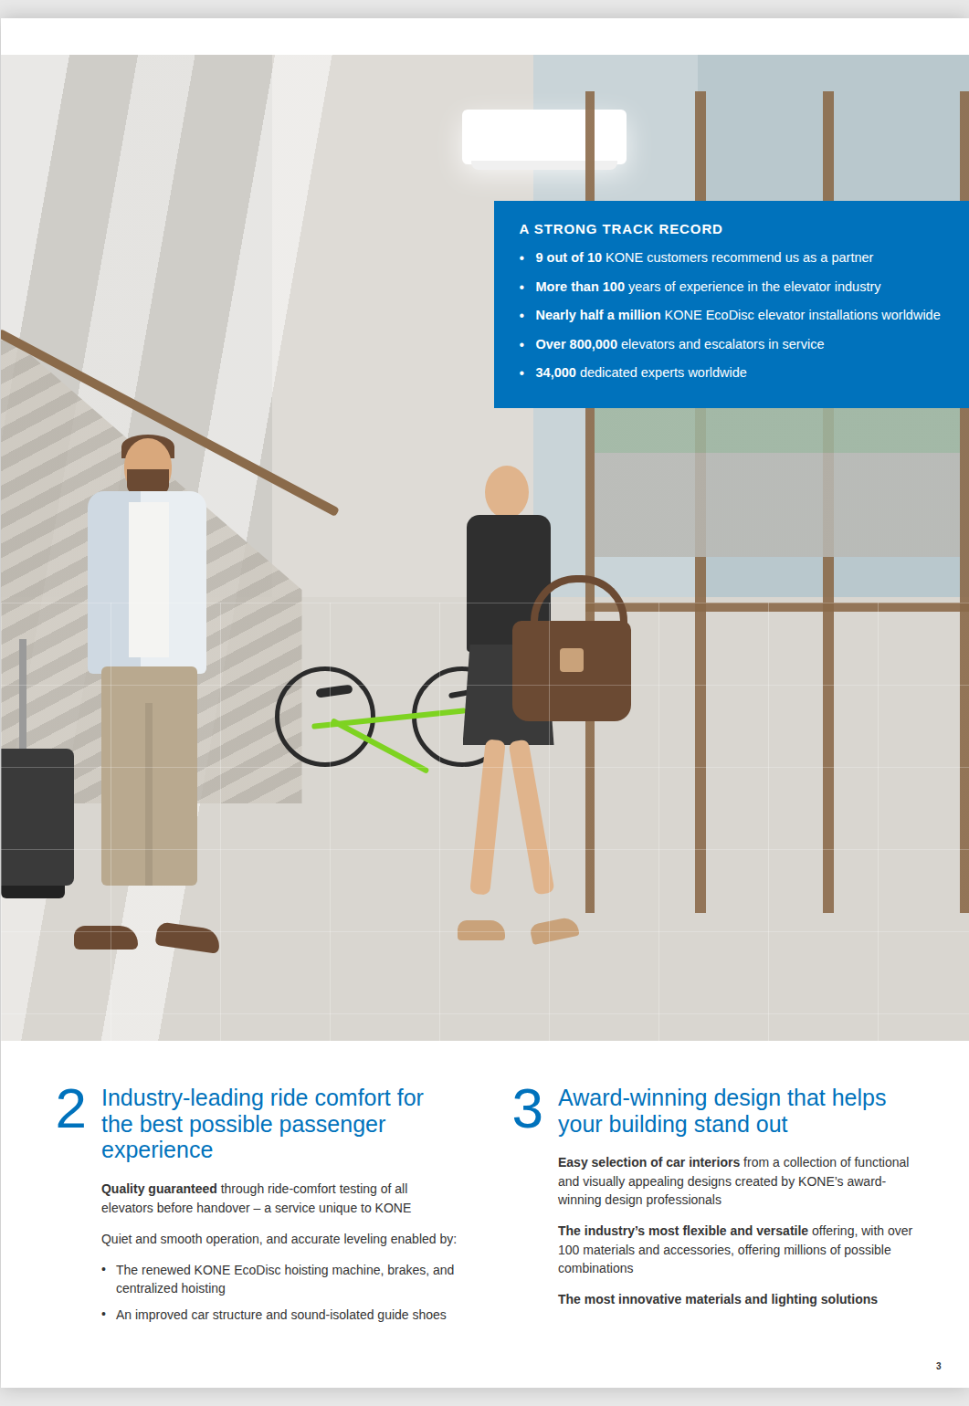A strong track record
9 out of 10 KONE customers recommend us as a partner
More than 100 years of experience in the elevator industry
Nearly half a million KONE EcoDisc elevator installations worldwide
Over 800,000 elevators and escalators in service
34,000 dedicated experts worldwide
2
Industry-leading ride comfort for the best possible passenger experience
Quality guaranteed through ride-comfort testing of all elevators before handover – a service unique to KONE
Quiet and smooth operation, and accurate leveling enabled by:
The renewed KONE EcoDisc hoisting machine, brakes, and centralized hoisting
An improved car structure and sound-isolated guide shoes
3
Award-winning design that helps your building stand out
Easy selection of car interiors from a collection of functional and visually appealing designs created by KONE’s award-winning design professionals
The industry’s most flexible and versatile offering, with over 100 materials and accessories, offering millions of possible combinations
The most innovative materials and lighting solutions
3